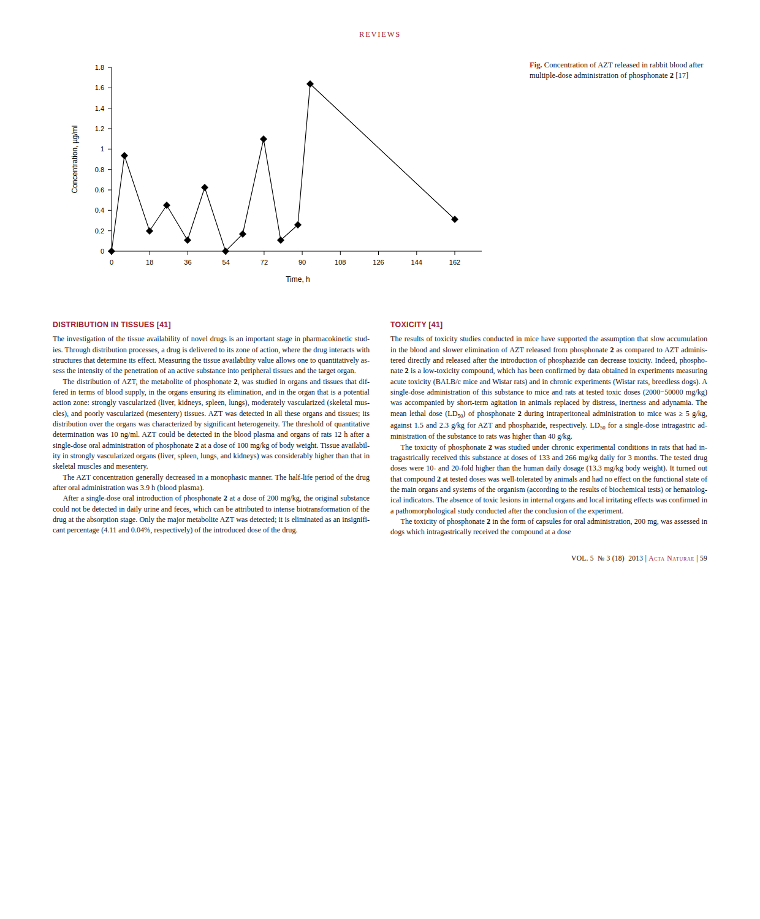Reviews
0 0.2 0.4 0.6 0.8 1 1.2 1.4 1.6 1.8 0 18 36 54 72 90 108 126 144 162 Time, h Concentration, µg/ml
Fig. Concentration of AZT released in rabbit blood after multiple-dose administration of phosphonate 2 [17]
Distribution in tissues [41]
The investigation of the tissue availability of novel drugs is an important stage in pharmacokinetic studies. Through distribution processes, a drug is delivered to its zone of action, where the drug interacts with structures that determine its effect. Measuring the tissue availability value allows one to quantitatively assess the intensity of the penetration of an active substance into peripheral tissues and the target organ.
The distribution of AZT, the metabolite of phosphonate 2, was studied in organs and tissues that differed in terms of blood supply, in the organs ensuring its elimination, and in the organ that is a potential action zone: strongly vascularized (liver, kidneys, spleen, lungs), moderately vascularized (skeletal muscles), and poorly vascularized (mesentery) tissues. AZT was detected in all these organs and tissues; its distribution over the organs was characterized by significant heterogeneity. The threshold of quantitative determination was 10 ng/ml. AZT could be detected in the blood plasma and organs of rats 12 h after a single-dose oral administration of phosphonate 2 at a dose of 100 mg/kg of body weight. Tissue availability in strongly vascularized organs (liver, spleen, lungs, and kidneys) was considerably higher than that in skeletal muscles and mesentery.
The AZT concentration generally decreased in a monophasic manner. The half-life period of the drug after oral administration was 3.9 h (blood plasma).
After a single-dose oral introduction of phosphonate 2 at a dose of 200 mg/kg, the original substance could not be detected in daily urine and feces, which can be attributed to intense biotransformation of the drug at the absorption stage. Only the major metabolite AZT was detected; it is eliminated as an insignificant percentage (4.11 and 0.04%, respectively) of the introduced dose of the drug.
Toxicity [41]
The results of toxicity studies conducted in mice have supported the assumption that slow accumulation in the blood and slower elimination of AZT released from phosphonate 2 as compared to AZT administered directly and released after the introduction of phosphazide can decrease toxicity. Indeed, phosphonate 2 is a low-toxicity compound, which has been confirmed by data obtained in experiments measuring acute toxicity (BALB/c mice and Wistar rats) and in chronic experiments (Wistar rats, breedless dogs). A single-dose administration of this substance to mice and rats at tested toxic doses (2000−50000 mg/kg) was accompanied by short-term agitation in animals replaced by distress, inertness and adynamia. The mean lethal dose (LD50) of phosphonate 2 during intraperitoneal administration to mice was ≥ 5 g/kg, against 1.5 and 2.3 g/kg for AZT and phosphazide, respectively. LD50 for a single-dose intragastric administration of the substance to rats was higher than 40 g/kg.
The toxicity of phosphonate 2 was studied under chronic experimental conditions in rats that had intragastrically received this substance at doses of 133 and 266 mg/kg daily for 3 months. The tested drug doses were 10- and 20-fold higher than the human daily dosage (13.3 mg/kg body weight). It turned out that compound 2 at tested doses was well-tolerated by animals and had no effect on the functional state of the main organs and systems of the organism (according to the results of biochemical tests) or hematological indicators. The absence of toxic lesions in internal organs and local irritating effects was confirmed in a pathomorphological study conducted after the conclusion of the experiment.
The toxicity of phosphonate 2 in the form of capsules for oral administration, 200 mg, was assessed in dogs which intragastrically received the compound at a dose
VOL. 5 № 3 (18) 2013 | Acta Naturae | 59